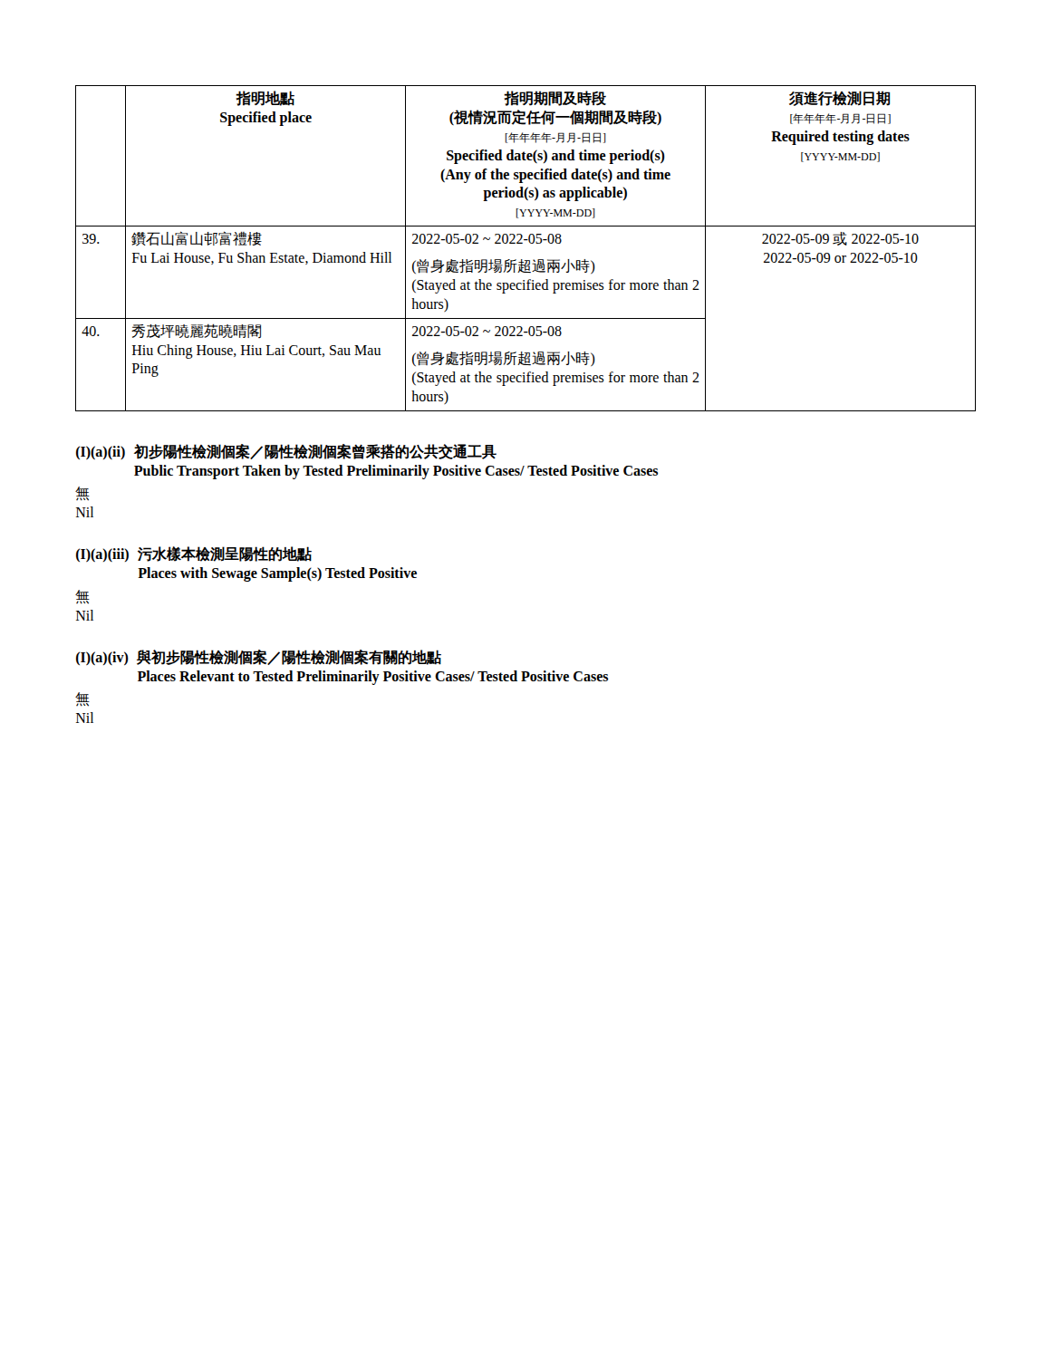| | 指明地點 Specified place | 指明期間及時段 (視情況而定任何一個期間及時段) [年年年年-月月-日日] Specified date(s) and time period(s) (Any of the specified date(s) and time period(s) as applicable) [YYYY-MM-DD] | 須進行檢測日期 [年年年年-月月-日日] Required testing dates [YYYY-MM-DD] |
| --- | --- | --- | --- |
| 39. | 鑽石山富山邨富禮樓 Fu Lai House, Fu Shan Estate, Diamond Hill | 2022-05-02 ~ 2022-05-08 (曾身處指明場所超過兩小時) (Stayed at the specified premises for more than 2 hours) | 2022-05-09 或 2022-05-10 2022-05-09 or 2022-05-10 |
| 40. | 秀茂坪曉麗苑曉晴閣 Hiu Ching House, Hiu Lai Court, Sau Mau Ping | 2022-05-02 ~ 2022-05-08 (曾身處指明場所超過兩小時) (Stayed at the specified premises for more than 2 hours) |
(I)(a)(ii) 初步陽性檢測個案／陽性檢測個案曾乘搭的公共交通工具 Public Transport Taken by Tested Preliminarily Positive Cases/ Tested Positive Cases
無
Nil
(I)(a)(iii) 污水樣本檢測呈陽性的地點 Places with Sewage Sample(s) Tested Positive
無
Nil
(I)(a)(iv) 與初步陽性檢測個案／陽性檢測個案有關的地點 Places Relevant to Tested Preliminarily Positive Cases/ Tested Positive Cases
無
Nil